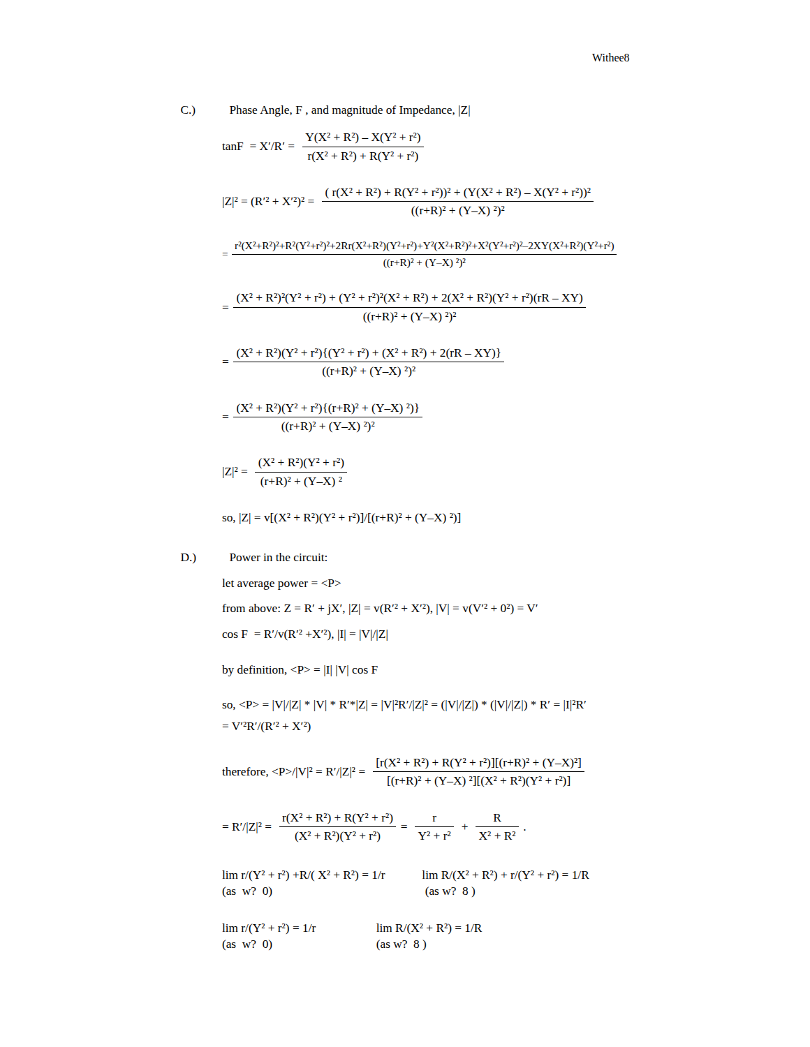Withee8
C.) Phase Angle, F , and magnitude of Impedance, |Z|
tanF = X′/R′ = Y(X² + R²) – X(Y² + r²) r(X² + R²) + R(Y² + r²)
|Z|² = (R′² + X′²)² = ( r(X² + R²) + R(Y² + r²))² + (Y(X² + R²) – X(Y² + r²))² ((r+R)² + (Y–X) ²)²
= r²(X²+R²)²+R²(Y²+r²)²+2Rr(X²+R²)(Y²+r²)+Y²(X²+R²)²+X²(Y²+r²)²–2XY(X²+R²)(Y²+r²) ((r+R)² + (Y–X) ²)²
= (X² + R²)²(Y² + r²) + (Y² + r²)²(X² + R²) + 2(X² + R²)(Y² + r²)(rR – XY) ((r+R)² + (Y–X) ²)²
= (X² + R²)(Y² + r²){(Y² + r²) + (X² + R²) + 2(rR – XY)} ((r+R)² + (Y–X) ²)²
= (X² + R²)(Y² + r²){(r+R)² + (Y–X) ²)} ((r+R)² + (Y–X) ²)²
|Z|² = (X² + R²)(Y² + r²) (r+R)² + (Y–X) ²
so, |Z| = v[(X² + R²)(Y² + r²)]/[(r+R)² + (Y–X) ²)]
D.) Power in the circuit:
let average power = <P>
from above: Z = R′ + jX′, |Z| = v(R′² + X′²), |V| = v(V′² + 0²) = V′
cos F = R′/v(R′² +X′²), |I| = |V|/|Z|
by definition, <P> = |I| |V| cos F
so, <P> = |V|/|Z| * |V| * R′*|Z| = |V|²R′/|Z|² = (|V|/|Z|) * (|V|/|Z|) * R′ = |I|²R′
= V′²R′/(R′² + X′²)
therefore, <P>/|V|² = R′/|Z|² = [r(X² + R²) + R(Y² + r²)][(r+R)² + (Y–X)²] [(r+R)² + (Y–X) ²][(X² + R²)(Y² + r²)]
= R′/|Z|² = r(X² + R²) + R(Y² + r²) (X² + R²)(Y² + r²) = r Y² + r² + R X² + R² .
lim r/(Y² + r²) +R/( X² + R²) = 1/r (as w? 0)
lim R/(X² + R²) + r/(Y² + r²) = 1/R (as w? 8 )
lim r/(Y² + r²) = 1/r (as w? 0)
lim R/(X² + R²) = 1/R (as w? 8 )